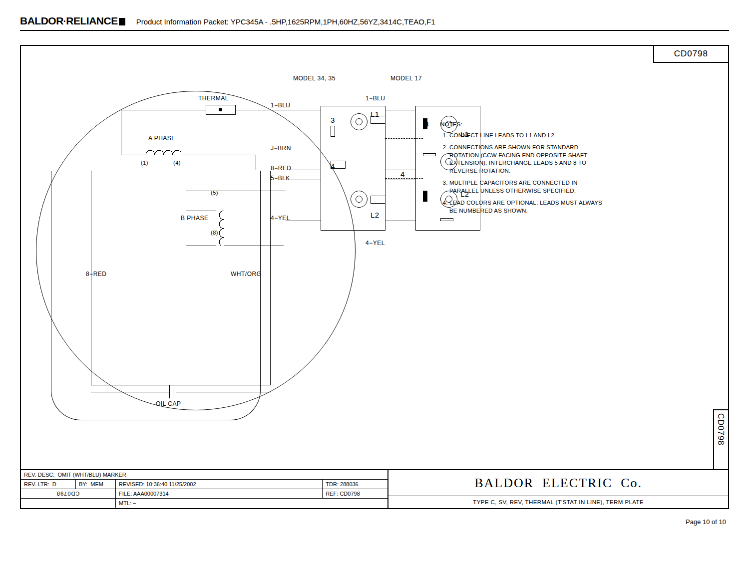BALDOR·RELIANCE
Product Information Packet: YPC345A - .5HP,1625RPM,1PH,60HZ,56YZ,3414C,TEAO,F1
CD0798
CD0798
THERMAL
1−BLU
A PHASE
(1)
(4)
J−BRN
8−RED
5−BLK
(5)
B PHASE
(8)
4−YEL
8−RED
WHT/ORG
OIL CAP
MODEL 34, 35
MODEL 17
1−BLU
3
4
L1
L2
3
L1
L2
4
4−YEL
NOTES:
CONNECT LINE LEADS TO L1 AND L2.
CONNECTIONS ARE SHOWN FOR STANDARD ROTATION (CCW FACING END OPPOSITE SHAFT EXTENSION). INTERCHANGE LEADS 5 AND 8 TO REVERSE ROTATION.
MULTIPLE CAPACITORS ARE CONNECTED IN PARALLEL UNLESS OTHERWISE SPECIFIED.
LEAD COLORS ARE OPTIONAL. LEADS MUST ALWAYS BE NUMBERED AS SHOWN.
REV. DESC: OMIT (WHT/BLU) MARKER
REV. LTR: D
BY: MEM
REVISED: 10:36:40 11/25/2002
TDR: 288036
CD0798
FILE: AAA00007314
REF: CD0798
MTL: −
BALDOR ELECTRIC Co.
TYPE C, SV, REV, THERMAL (T'STAT IN LINE), TERM PLATE
Page 10 of 10